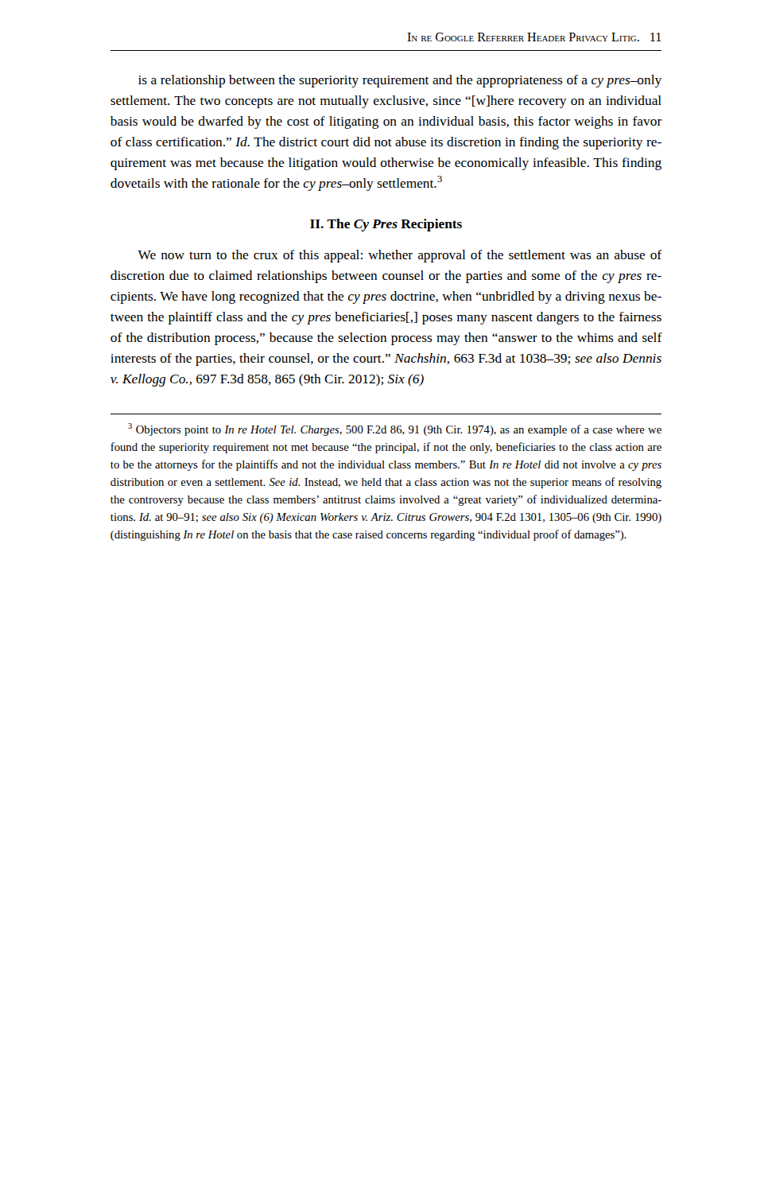In re Google Referrer Header Privacy Litig. 11
is a relationship between the superiority requirement and the appropriateness of a cy pres–only settlement. The two concepts are not mutually exclusive, since “[w]here recovery on an individual basis would be dwarfed by the cost of litigating on an individual basis, this factor weighs in favor of class certification.” Id. The district court did not abuse its discretion in finding the superiority requirement was met because the litigation would otherwise be economically infeasible. This finding dovetails with the rationale for the cy pres–only settlement.3
II. The Cy Pres Recipients
We now turn to the crux of this appeal: whether approval of the settlement was an abuse of discretion due to claimed relationships between counsel or the parties and some of the cy pres recipients. We have long recognized that the cy pres doctrine, when “unbridled by a driving nexus between the plaintiff class and the cy pres beneficiaries[,] poses many nascent dangers to the fairness of the distribution process,” because the selection process may then “answer to the whims and self interests of the parties, their counsel, or the court.” Nachshin, 663 F.3d at 1038–39; see also Dennis v. Kellogg Co., 697 F.3d 858, 865 (9th Cir. 2012); Six (6)
3 Objectors point to In re Hotel Tel. Charges, 500 F.2d 86, 91 (9th Cir. 1974), as an example of a case where we found the superiority requirement not met because “the principal, if not the only, beneficiaries to the class action are to be the attorneys for the plaintiffs and not the individual class members.” But In re Hotel did not involve a cy pres distribution or even a settlement. See id. Instead, we held that a class action was not the superior means of resolving the controversy because the class members’ antitrust claims involved a “great variety” of individualized determinations. Id. at 90–91; see also Six (6) Mexican Workers v. Ariz. Citrus Growers, 904 F.2d 1301, 1305–06 (9th Cir. 1990) (distinguishing In re Hotel on the basis that the case raised concerns regarding “individual proof of damages”).